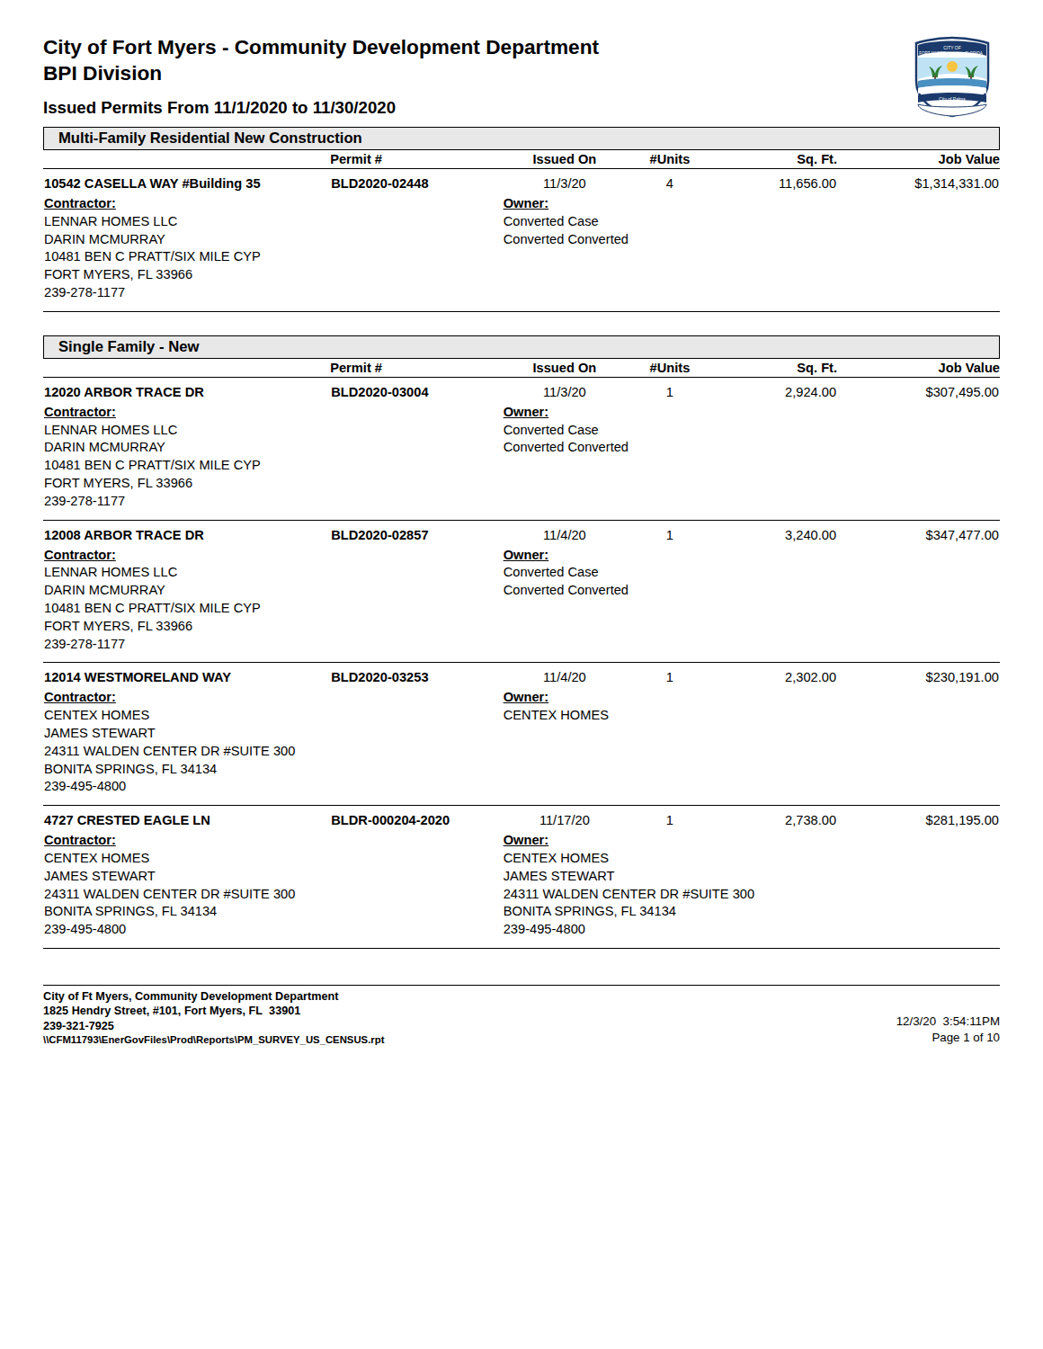CITY OF FORT MYERS FLORIDA City of Palms
City of Fort Myers - Community Development Department
BPI Division
Issued Permits From 11/1/2020 to 11/30/2020
Multi-Family Residential New Construction
| | Permit # | Issued On | #Units | Sq. Ft. | Job Value |
| --- | --- | --- | --- | --- | --- |
| 10542 CASELLA WAY #Building 35 | BLD2020-02448 | 11/3/20 | 4 | 11,656.00 | $1,314,331.00 |
| Contractor: LENNAR HOMES LLC DARIN MCMURRAY 10481 BEN C PRATT/SIX MILE CYP FORT MYERS, FL 33966 239-278-1177 | Owner: Converted Case Converted Converted |
Single Family - New
| | Permit # | Issued On | #Units | Sq. Ft. | Job Value |
| --- | --- | --- | --- | --- | --- |
| 12020 ARBOR TRACE DR | BLD2020-03004 | 11/3/20 | 1 | 2,924.00 | $307,495.00 |
| Contractor: LENNAR HOMES LLC DARIN MCMURRAY 10481 BEN C PRATT/SIX MILE CYP FORT MYERS, FL 33966 239-278-1177 | Owner: Converted Case Converted Converted |
| 12008 ARBOR TRACE DR | BLD2020-02857 | 11/4/20 | 1 | 3,240.00 | $347,477.00 |
| Contractor: LENNAR HOMES LLC DARIN MCMURRAY 10481 BEN C PRATT/SIX MILE CYP FORT MYERS, FL 33966 239-278-1177 | Owner: Converted Case Converted Converted |
| 12014 WESTMORELAND WAY | BLD2020-03253 | 11/4/20 | 1 | 2,302.00 | $230,191.00 |
| Contractor: CENTEX HOMES JAMES STEWART 24311 WALDEN CENTER DR #SUITE 300 BONITA SPRINGS, FL 34134 239-495-4800 | Owner: CENTEX HOMES |
| 4727 CRESTED EAGLE LN | BLDR-000204-2020 | 11/17/20 | 1 | 2,738.00 | $281,195.00 |
| Contractor: CENTEX HOMES JAMES STEWART 24311 WALDEN CENTER DR #SUITE 300 BONITA SPRINGS, FL 34134 239-495-4800 | Owner: CENTEX HOMES JAMES STEWART 24311 WALDEN CENTER DR #SUITE 300 BONITA SPRINGS, FL 34134 239-495-4800 |
12/3/20 3:54:11PM
Page 1 of 10
City of Ft Myers, Community Development Department
1825 Hendry Street, #101, Fort Myers, FL 33901
239-321-7925
\\CFM11793\EnerGovFiles\Prod\Reports\PM_SURVEY_US_CENSUS.rpt